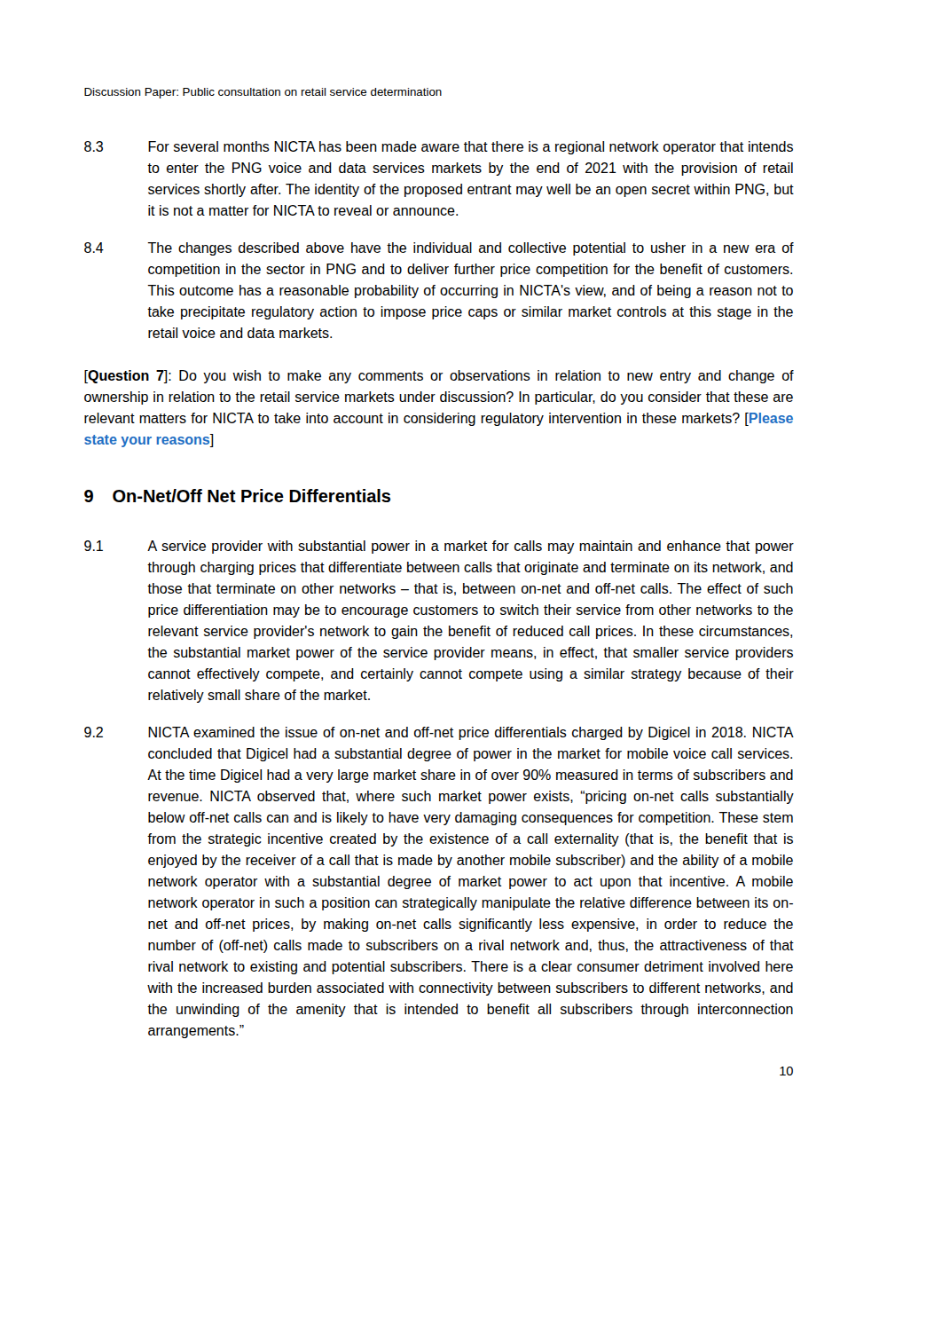Discussion Paper: Public consultation on retail service determination
8.3
For several months NICTA has been made aware that there is a regional network operator that intends to enter the PNG voice and data services markets by the end of 2021 with the provision of retail services shortly after. The identity of the proposed entrant may well be an open secret within PNG, but it is not a matter for NICTA to reveal or announce.
8.4
The changes described above have the individual and collective potential to usher in a new era of competition in the sector in PNG and to deliver further price competition for the benefit of customers. This outcome has a reasonable probability of occurring in NICTA's view, and of being a reason not to take precipitate regulatory action to impose price caps or similar market controls at this stage in the retail voice and data markets.
[Question 7]: Do you wish to make any comments or observations in relation to new entry and change of ownership in relation to the retail service markets under discussion? In particular, do you consider that these are relevant matters for NICTA to take into account in considering regulatory intervention in these markets? [Please state your reasons]
9 On-Net/Off Net Price Differentials
9.1
A service provider with substantial power in a market for calls may maintain and enhance that power through charging prices that differentiate between calls that originate and terminate on its network, and those that terminate on other networks – that is, between on-net and off-net calls. The effect of such price differentiation may be to encourage customers to switch their service from other networks to the relevant service provider's network to gain the benefit of reduced call prices. In these circumstances, the substantial market power of the service provider means, in effect, that smaller service providers cannot effectively compete, and certainly cannot compete using a similar strategy because of their relatively small share of the market.
9.2
NICTA examined the issue of on-net and off-net price differentials charged by Digicel in 2018. NICTA concluded that Digicel had a substantial degree of power in the market for mobile voice call services. At the time Digicel had a very large market share in of over 90% measured in terms of subscribers and revenue. NICTA observed that, where such market power exists, “pricing on-net calls substantially below off-net calls can and is likely to have very damaging consequences for competition. These stem from the strategic incentive created by the existence of a call externality (that is, the benefit that is enjoyed by the receiver of a call that is made by another mobile subscriber) and the ability of a mobile network operator with a substantial degree of market power to act upon that incentive. A mobile network operator in such a position can strategically manipulate the relative difference between its on-net and off-net prices, by making on-net calls significantly less expensive, in order to reduce the number of (off-net) calls made to subscribers on a rival network and, thus, the attractiveness of that rival network to existing and potential subscribers. There is a clear consumer detriment involved here with the increased burden associated with connectivity between subscribers to different networks, and the unwinding of the amenity that is intended to benefit all subscribers through interconnection arrangements.”
10